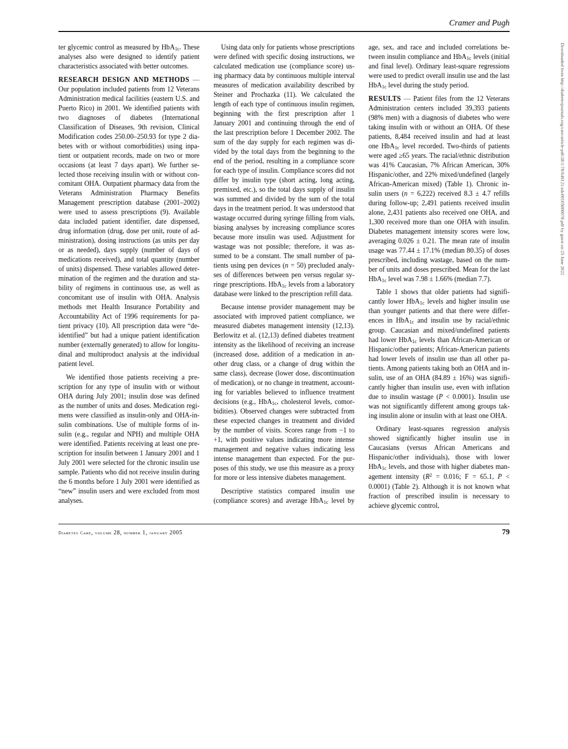Cramer and Pugh
ter glycemic control as measured by HbA1c. These analyses also were designed to identify patient characteristics associated with better outcomes.
RESEARCH DESIGN AND METHODS
— Our population included patients from 12 Veterans Administration medical facilities (eastern U.S. and Puerto Rico) in 2001. We identified patients with two diagnoses of diabetes (International Classification of Diseases, 9th revision, Clinical Modification codes 250.00–250.93 for type 2 diabetes with or without comorbidities) using inpatient or outpatient records, made on two or more occasions (at least 7 days apart). We further selected those receiving insulin with or without concomitant OHA. Outpatient pharmacy data from the Veterans Administration Pharmacy Benefits Management prescription database (2001–2002) were used to assess prescriptions (9). Available data included patient identifier, date dispensed, drug information (drug, dose per unit, route of administration), dosing instructions (as units per day or as needed), days supply (number of days of medications received), and total quantity (number of units) dispensed. These variables allowed determination of the regimen and the duration and stability of regimens in continuous use, as well as concomitant use of insulin with OHA. Analysis methods met Health Insurance Portability and Accountability Act of 1996 requirements for patient privacy (10). All prescription data were “de-identified” but had a unique patient identification number (externally generated) to allow for longitudinal and multiproduct analysis at the individual patient level.
We identified those patients receiving a prescription for any type of insulin with or without OHA during July 2001; insulin dose was defined as the number of units and doses. Medication regimens were classified as insulin-only and OHA-insulin combinations. Use of multiple forms of insulin (e.g., regular and NPH) and multiple OHA were identified. Patients receiving at least one prescription for insulin between 1 January 2001 and 1 July 2001 were selected for the chronic insulin use sample. Patients who did not receive insulin during the 6 months before 1 July 2001 were identified as “new” insulin users and were excluded from most analyses.
Using data only for patients whose prescriptions were defined with specific dosing instructions, we calculated medication use (compliance score) using pharmacy data by continuous multiple interval measures of medication availability described by Steiner and Prochazka (11). We calculated the length of each type of continuous insulin regimen, beginning with the first prescription after 1 January 2001 and continuing through the end of the last prescription before 1 December 2002. The sum of the day supply for each regimen was divided by the total days from the beginning to the end of the period, resulting in a compliance score for each type of insulin. Compliance scores did not differ by insulin type (short acting, long acting, premixed, etc.), so the total days supply of insulin was summed and divided by the sum of the total days in the treatment period. It was understood that wastage occurred during syringe filling from vials, biasing analyses by increasing compliance scores because more insulin was used. Adjustment for wastage was not possible; therefore, it was assumed to be a constant. The small number of patients using pen devices (n = 50) precluded analyses of differences between pen versus regular syringe prescriptions. HbA1c levels from a laboratory database were linked to the prescription refill data.
Because intense provider management may be associated with improved patient compliance, we measured diabetes management intensity (12,13). Berlowitz et al. (12,13) defined diabetes treatment intensity as the likelihood of receiving an increase (increased dose, addition of a medication in another drug class, or a change of drug within the same class), decrease (lower dose, discontinuation of medication), or no change in treatment, accounting for variables believed to influence treatment decisions (e.g., HbA1c, cholesterol levels, comorbidities). Observed changes were subtracted from these expected changes in treatment and divided by the number of visits. Scores range from −1 to +1, with positive values indicating more intense management and negative values indicating less intense management than expected. For the purposes of this study, we use this measure as a proxy for more or less intensive diabetes management.
Descriptive statistics compared insulin use (compliance scores) and average HbA1c level by age, sex, and race and included correlations between insulin compliance and HbA1c levels (initial and final level). Ordinary least-square regressions were used to predict overall insulin use and the last HbA1c level during the study period.
RESULTS
— Patient files from the 12 Veterans Administration centers included 39,393 patients (98% men) with a diagnosis of diabetes who were taking insulin with or without an OHA. Of these patients, 8,484 received insulin and had at least one HbA1c level recorded. Two-thirds of patients were aged ≥65 years. The racial/ethnic distribution was 41% Caucasian, 7% African American, 30% Hispanic/other, and 22% mixed/undefined (largely African-American mixed) (Table 1). Chronic insulin users (n = 6,222) received 8.3 ± 4.7 refills during follow-up; 2,491 patients received insulin alone, 2,431 patients also received one OHA, and 1,300 received more than one OHA with insulin. Diabetes management intensity scores were low, averaging 0.026 ± 0.21. The mean rate of insulin usage was 77.44 ± 17.1% (median 80.35) of doses prescribed, including wastage, based on the number of units and doses prescribed. Mean for the last HbA1c level was 7.98 ± 1.66% (median 7.7).
Table 1 shows that older patients had significantly lower HbA1c levels and higher insulin use than younger patients and that there were differences in HbA1c and insulin use by racial/ethnic group. Caucasian and mixed/undefined patients had lower HbA1c levels than African-American or Hispanic/other patients; African-American patients had lower levels of insulin use than all other patients. Among patients taking both an OHA and insulin, use of an OHA (84.89 ± 16%) was significantly higher than insulin use, even with inflation due to insulin wastage (P < 0.0001). Insulin use was not significantly different among groups taking insulin alone or insulin with at least one OHA.
Ordinary least-squares regression analysis showed significantly higher insulin use in Caucasians (versus African Americans and Hispanic/other individuals), those with lower HbA1c levels, and those with higher diabetes management intensity (R2 = 0.016; F = 65.1, P < 0.0001) (Table 2). Although it is not known what fraction of prescribed insulin is necessary to achieve glycemic control,
DIABETES CARE, VOLUME 28, NUMBER 1, JANUARY 2005
79
Downloaded from http://diabetesjournals.org/care/article-pdf/28/1/78/646121/zdc00105000078.pdf by guest on 25 June 2022